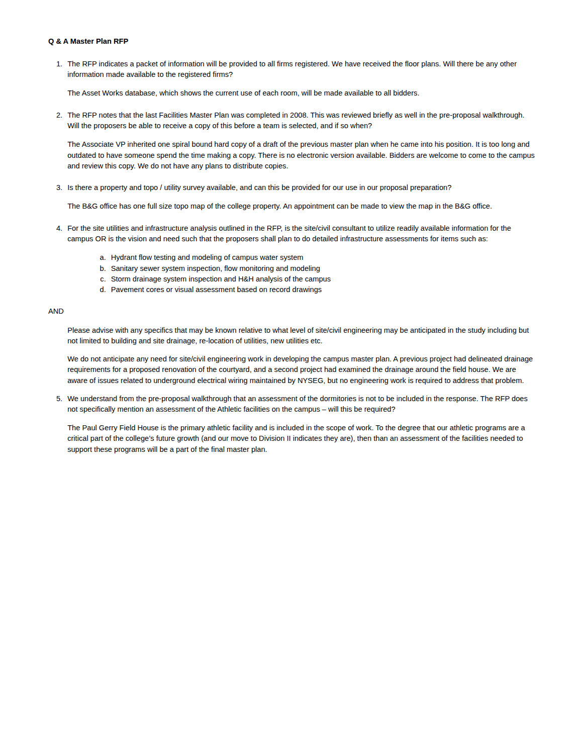Q & A Master Plan RFP
The RFP indicates a packet of information will be provided to all firms registered. We have received the floor plans. Will there be any other information made available to the registered firms?
The Asset Works database, which shows the current use of each room, will be made available to all bidders.
The RFP notes that the last Facilities Master Plan was completed in 2008. This was reviewed briefly as well in the pre-proposal walkthrough. Will the proposers be able to receive a copy of this before a team is selected, and if so when?
The Associate VP inherited one spiral bound hard copy of a draft of the previous master plan when he came into his position. It is too long and outdated to have someone spend the time making a copy. There is no electronic version available. Bidders are welcome to come to the campus and review this copy. We do not have any plans to distribute copies.
Is there a property and topo / utility survey available, and can this be provided for our use in our proposal preparation?
The B&G office has one full size topo map of the college property. An appointment can be made to view the map in the B&G office.
For the site utilities and infrastructure analysis outlined in the RFP, is the site/civil consultant to utilize readily available information for the campus OR is the vision and need such that the proposers shall plan to do detailed infrastructure assessments for items such as:
Hydrant flow testing and modeling of campus water system
Sanitary sewer system inspection, flow monitoring and modeling
Storm drainage system inspection and H&H analysis of the campus
Pavement cores or visual assessment based on record drawings
AND
Please advise with any specifics that may be known relative to what level of site/civil engineering may be anticipated in the study including but not limited to building and site drainage, re-location of utilities, new utilities etc.
We do not anticipate any need for site/civil engineering work in developing the campus master plan. A previous project had delineated drainage requirements for a proposed renovation of the courtyard, and a second project had examined the drainage around the field house. We are aware of issues related to underground electrical wiring maintained by NYSEG, but no engineering work is required to address that problem.
We understand from the pre-proposal walkthrough that an assessment of the dormitories is not to be included in the response. The RFP does not specifically mention an assessment of the Athletic facilities on the campus – will this be required?
The Paul Gerry Field House is the primary athletic facility and is included in the scope of work. To the degree that our athletic programs are a critical part of the college’s future growth (and our move to Division II indicates they are), then than an assessment of the facilities needed to support these programs will be a part of the final master plan.